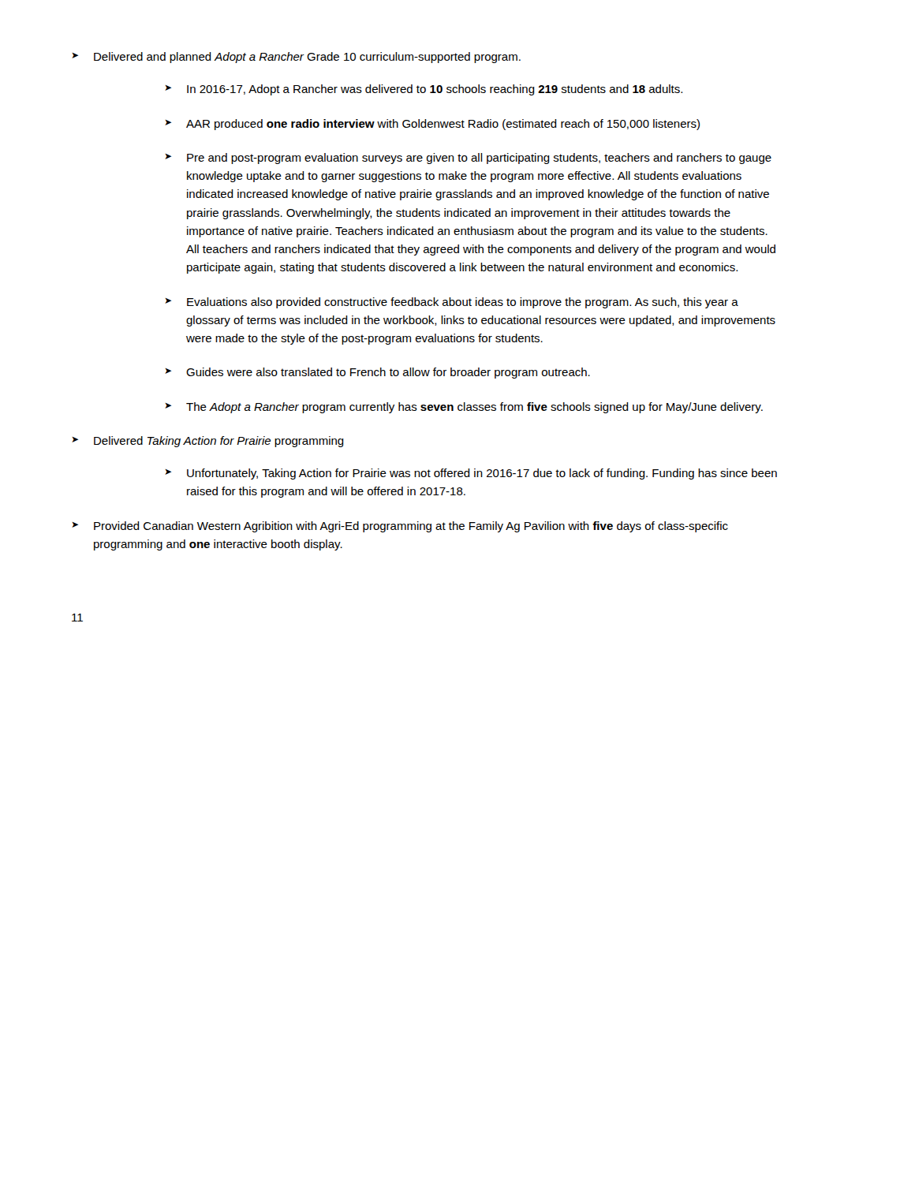Delivered and planned Adopt a Rancher Grade 10 curriculum-supported program.
In 2016-17, Adopt a Rancher was delivered to 10 schools reaching 219 students and 18 adults.
AAR produced one radio interview with Goldenwest Radio (estimated reach of 150,000 listeners)
Pre and post-program evaluation surveys are given to all participating students, teachers and ranchers to gauge knowledge uptake and to garner suggestions to make the program more effective. All students evaluations indicated increased knowledge of native prairie grasslands and an improved knowledge of the function of native prairie grasslands. Overwhelmingly, the students indicated an improvement in their attitudes towards the importance of native prairie. Teachers indicated an enthusiasm about the program and its value to the students. All teachers and ranchers indicated that they agreed with the components and delivery of the program and would participate again, stating that students discovered a link between the natural environment and economics.
Evaluations also provided constructive feedback about ideas to improve the program. As such, this year a glossary of terms was included in the workbook, links to educational resources were updated, and improvements were made to the style of the post-program evaluations for students.
Guides were also translated to French to allow for broader program outreach.
The Adopt a Rancher program currently has seven classes from five schools signed up for May/June delivery.
Delivered Taking Action for Prairie programming
Unfortunately, Taking Action for Prairie was not offered in 2016-17 due to lack of funding. Funding has since been raised for this program and will be offered in 2017-18.
Provided Canadian Western Agribition with Agri-Ed programming at the Family Ag Pavilion with five days of class-specific programming and one interactive booth display.
11